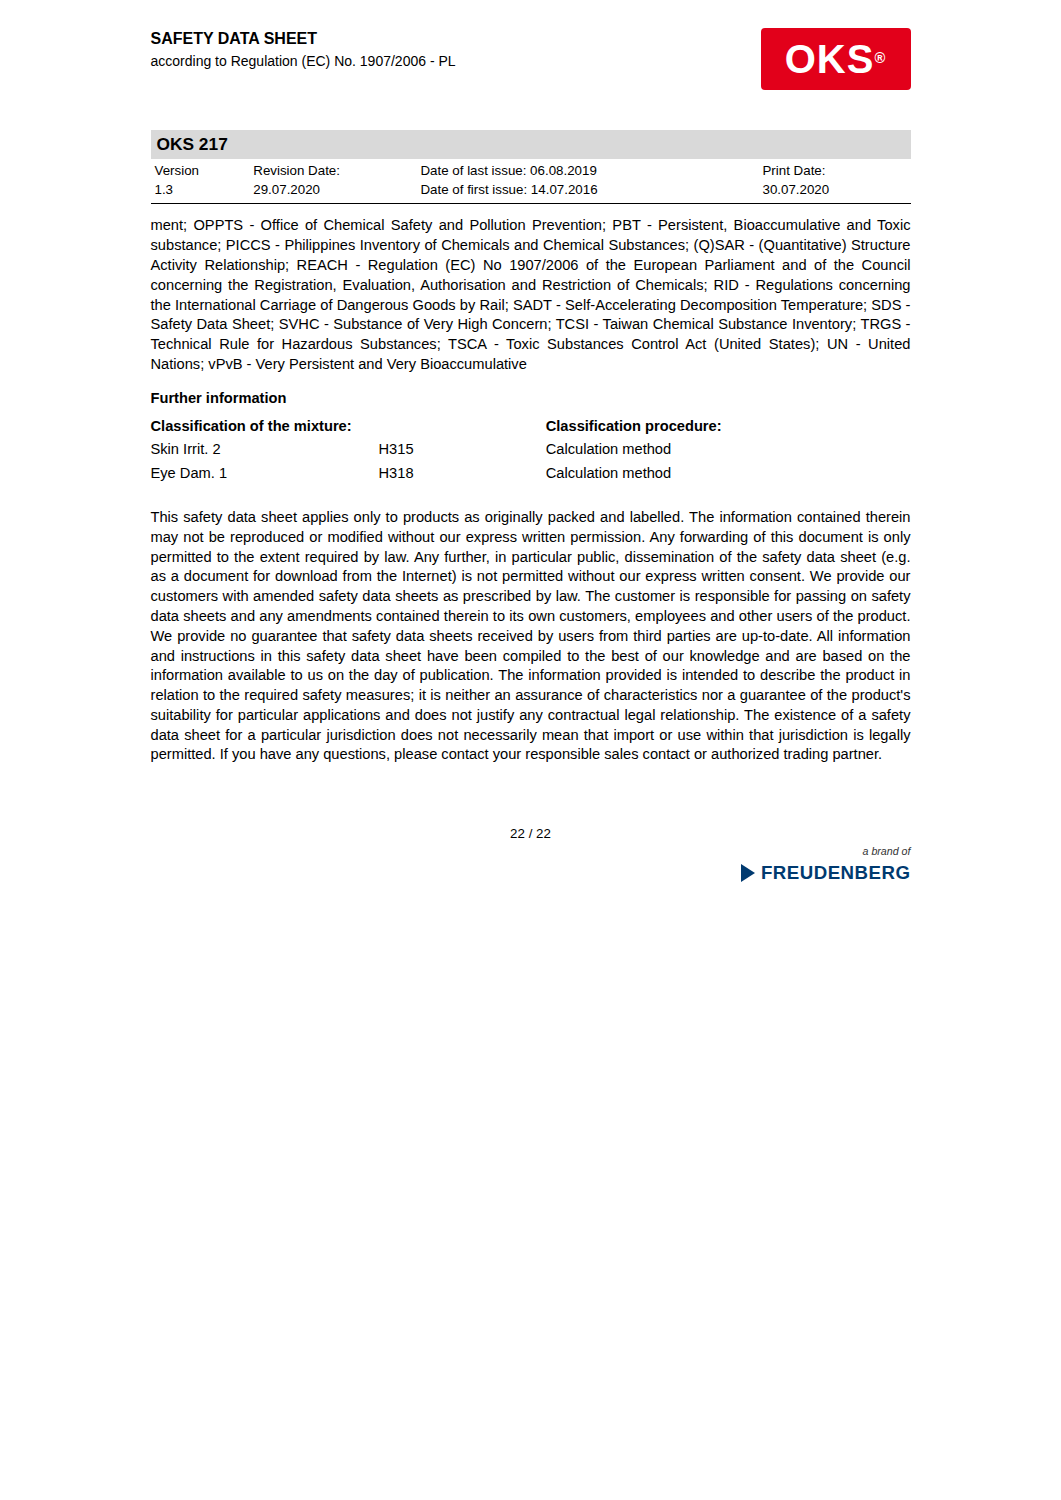SAFETY DATA SHEET
according to Regulation (EC) No. 1907/2006 - PL
OKS®
OKS 217
| Version | Revision Date: | Date of last issue: 06.08.2019 | Print Date: |
| 1.3 | 29.07.2020 | Date of first issue: 14.07.2016 | 30.07.2020 |
ment; OPPTS - Office of Chemical Safety and Pollution Prevention; PBT - Persistent, Bioaccumulative and Toxic substance; PICCS - Philippines Inventory of Chemicals and Chemical Substances; (Q)SAR - (Quantitative) Structure Activity Relationship; REACH - Regulation (EC) No 1907/2006 of the European Parliament and of the Council concerning the Registration, Evaluation, Authorisation and Restriction of Chemicals; RID - Regulations concerning the International Carriage of Dangerous Goods by Rail; SADT - Self-Accelerating Decomposition Temperature; SDS - Safety Data Sheet; SVHC - Substance of Very High Concern; TCSI - Taiwan Chemical Substance Inventory; TRGS - Technical Rule for Hazardous Substances; TSCA - Toxic Substances Control Act (United States); UN - United Nations; vPvB - Very Persistent and Very Bioaccumulative
Further information
| Classification of the mixture: | | Classification procedure: |
| Skin Irrit. 2 | H315 | Calculation method |
| Eye Dam. 1 | H318 | Calculation method |
This safety data sheet applies only to products as originally packed and labelled. The information contained therein may not be reproduced or modified without our express written permission. Any forwarding of this document is only permitted to the extent required by law. Any further, in particular public, dissemination of the safety data sheet (e.g. as a document for download from the Internet) is not permitted without our express written consent. We provide our customers with amended safety data sheets as prescribed by law. The customer is responsible for passing on safety data sheets and any amendments contained therein to its own customers, employees and other users of the product. We provide no guarantee that safety data sheets received by users from third parties are up-to-date. All information and instructions in this safety data sheet have been compiled to the best of our knowledge and are based on the information available to us on the day of publication. The information provided is intended to describe the product in relation to the required safety measures; it is neither an assurance of characteristics nor a guarantee of the product's suitability for particular applications and does not justify any contractual legal relationship. The existence of a safety data sheet for a particular jurisdiction does not necessarily mean that import or use within that jurisdiction is legally permitted. If you have any questions, please contact your responsible sales contact or authorized trading partner.
22 / 22
a brand of
FREUDENBERG